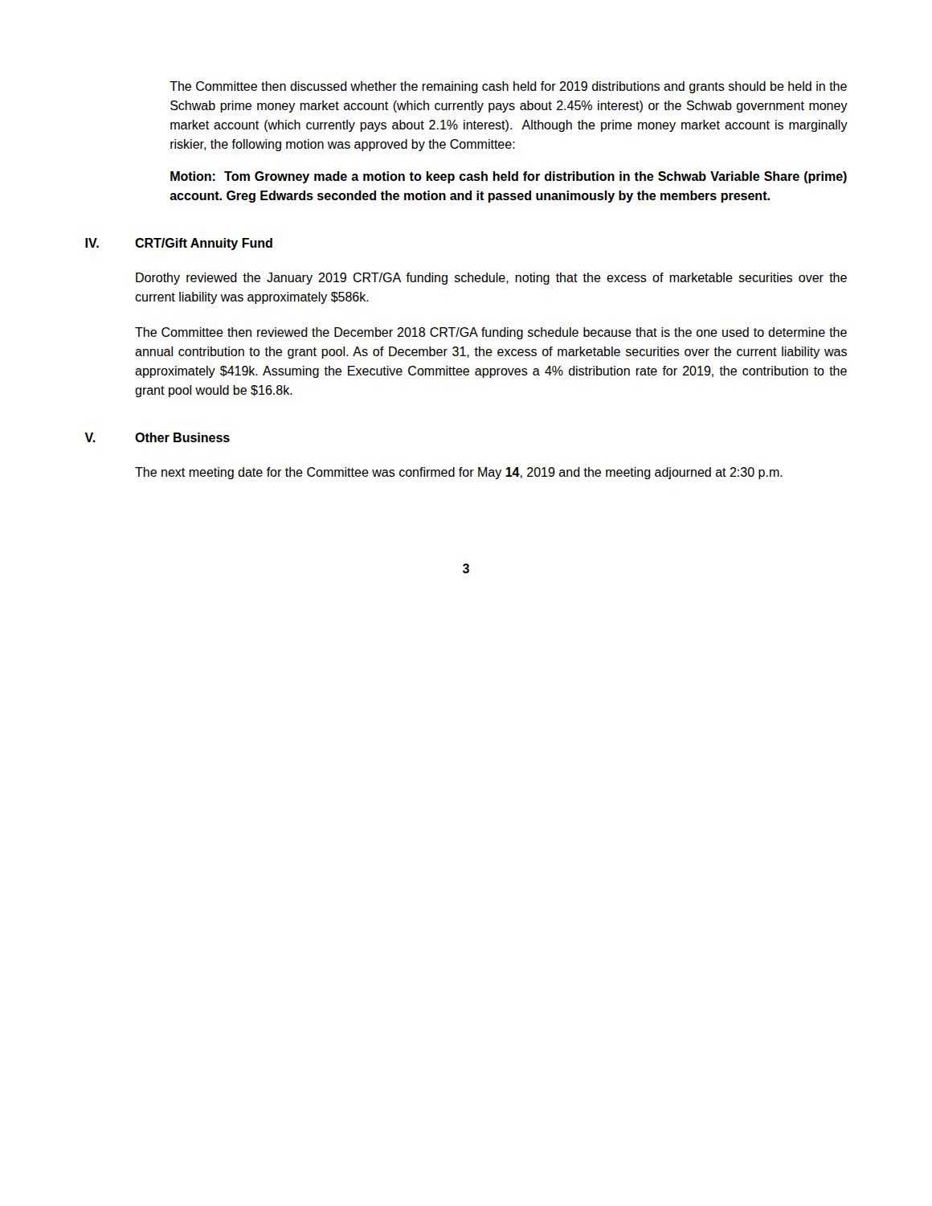The Committee then discussed whether the remaining cash held for 2019 distributions and grants should be held in the Schwab prime money market account (which currently pays about 2.45% interest) or the Schwab government money market account (which currently pays about 2.1% interest). Although the prime money market account is marginally riskier, the following motion was approved by the Committee:
Motion: Tom Growney made a motion to keep cash held for distribution in the Schwab Variable Share (prime) account. Greg Edwards seconded the motion and it passed unanimously by the members present.
IV. CRT/Gift Annuity Fund
Dorothy reviewed the January 2019 CRT/GA funding schedule, noting that the excess of marketable securities over the current liability was approximately $586k.
The Committee then reviewed the December 2018 CRT/GA funding schedule because that is the one used to determine the annual contribution to the grant pool. As of December 31, the excess of marketable securities over the current liability was approximately $419k. Assuming the Executive Committee approves a 4% distribution rate for 2019, the contribution to the grant pool would be $16.8k.
V. Other Business
The next meeting date for the Committee was confirmed for May 14, 2019 and the meeting adjourned at 2:30 p.m.
3